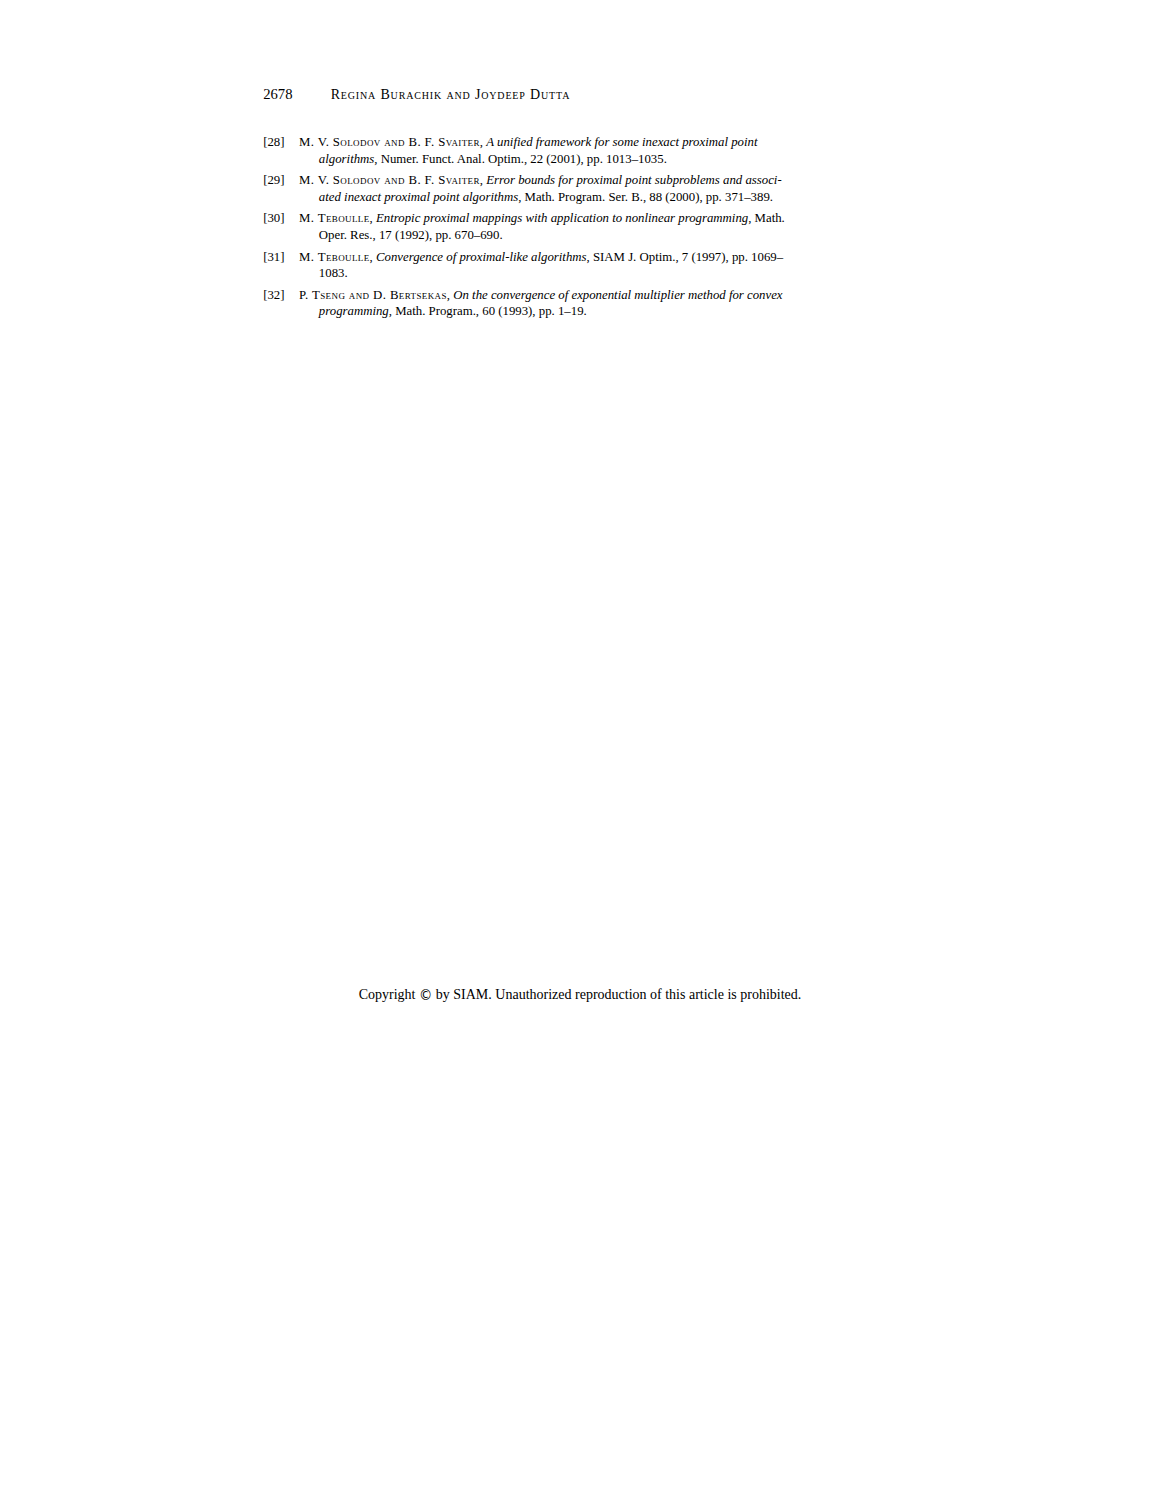2678 Regina Burachik and Joydeep Dutta
[28] M. V. Solodov and B. F. Svaiter, A unified framework for some inexact proximal point algorithms, Numer. Funct. Anal. Optim., 22 (2001), pp. 1013–1035.
[29] M. V. Solodov and B. F. Svaiter, Error bounds for proximal point subproblems and associ- ated inexact proximal point algorithms, Math. Program. Ser. B., 88 (2000), pp. 371–389.
[30] M. Teboulle, Entropic proximal mappings with application to nonlinear programming, Math. Oper. Res., 17 (1992), pp. 670–690.
[31] M. Teboulle, Convergence of proximal-like algorithms, SIAM J. Optim., 7 (1997), pp. 1069– 1083.
[32] P. Tseng and D. Bertsekas, On the convergence of exponential multiplier method for convex programming, Math. Program., 60 (1993), pp. 1–19.
Copyright © by SIAM. Unauthorized reproduction of this article is prohibited.